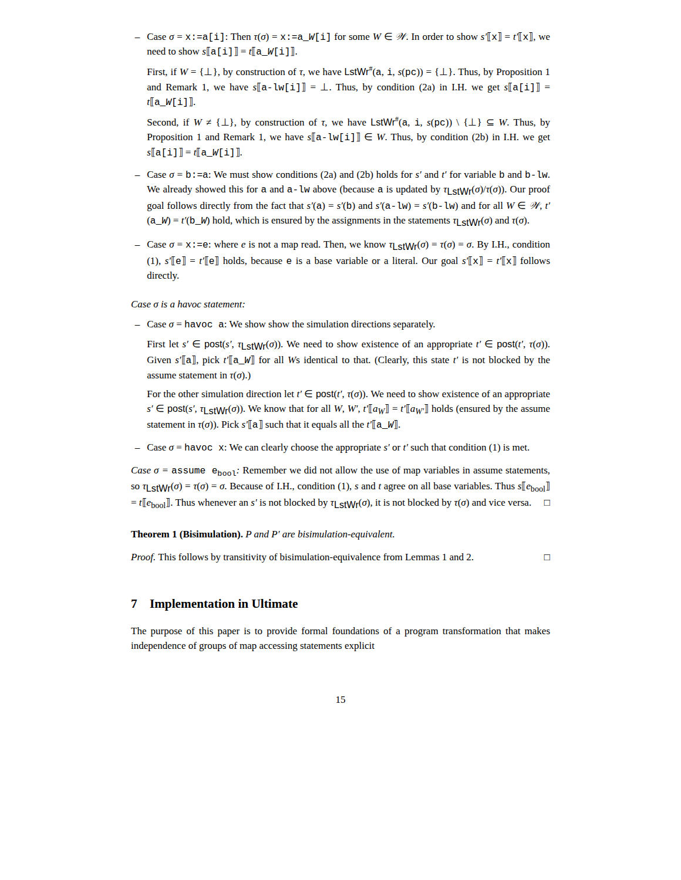Case σ = x:=a[i]: Then τ(σ) = x:=a_W[i] for some W ∈ 𝒲. In order to show s′⟦x⟧ = t′⟦x⟧, we need to show s⟦a[i]⟧ = t⟦a_W[i]⟧.
First, if W = {⊥}, by construction of τ, we have LstWr#(a, i, s(pc)) = {⊥}. Thus, by Proposition 1 and Remark 1, we have s⟦a-lw[i]⟧ = ⊥. Thus, by condition (2a) in I.H. we get s⟦a[i]⟧ = t⟦a_W[i]⟧.
Second, if W ≠ {⊥}, by construction of τ, we have LstWr#(a, i, s(pc)) \ {⊥} ⊆ W. Thus, by Proposition 1 and Remark 1, we have s⟦a-lw[i]⟧ ∈ W. Thus, by condition (2b) in I.H. we get s⟦a[i]⟧ = t⟦a_W[i]⟧.
Case σ = b:=a: We must show conditions (2a) and (2b) holds for s′ and t′ for variable b and b-lw. We already showed this for a and a-lw above (because a is updated by τLstWr(σ)/τ(σ)). Our proof goal follows directly from the fact that s′(a) = s′(b) and s′(a-lw) = s′(b-lw) and for all W ∈ 𝒲, t′(a_W) = t′(b_W) hold, which is ensured by the assignments in the statements τLstWr(σ) and τ(σ).
Case σ = x:=e: where e is not a map read. Then, we know τLstWr(σ) = τ(σ) = σ. By I.H., condition (1), s′⟦e⟧ = t′⟦e⟧ holds, because e is a base variable or a literal. Our goal s′⟦x⟧ = t′⟦x⟧ follows directly.
Case σ is a havoc statement:
Case σ = havoc a: We show show the simulation directions separately.
First let s′ ∈ post(s′, τLstWr(σ)). We need to show existence of an appropriate t′ ∈ post(t′, τ(σ)). Given s′⟦a⟧, pick t′⟦a_W⟧ for all Ws identical to that. (Clearly, this state t′ is not blocked by the assume statement in τ(σ).)
For the other simulation direction let t′ ∈ post(t′, τ(σ)). We need to show existence of an appropriate s′ ∈ post(s′, τLstWr(σ)). We know that for all W, W′, t′⟦aW⟧ = t′⟦aW′⟧ holds (ensured by the assume statement in τ(σ)). Pick s′⟦a⟧ such that it equals all the t′⟦a_W⟧.
Case σ = havoc x: We can clearly choose the appropriate s′ or t′ such that condition (1) is met.
Case σ = assume ebool: Remember we did not allow the use of map variables in assume statements, so τLstWr(σ) = τ(σ) = σ. Because of I.H., condition (1), s and t agree on all base variables. Thus s⟦ebool⟧ = t⟦ebool⟧. Thus whenever an s′ is not blocked by τLstWr(σ), it is not blocked by τ(σ) and vice versa. □
Theorem 1 (Bisimulation). P and P′ are bisimulation-equivalent.
Proof. This follows by transitivity of bisimulation-equivalence from Lemmas 1 and 2. □
7 Implementation in Ultimate
The purpose of this paper is to provide formal foundations of a program transformation that makes independence of groups of map accessing statements explicit
15